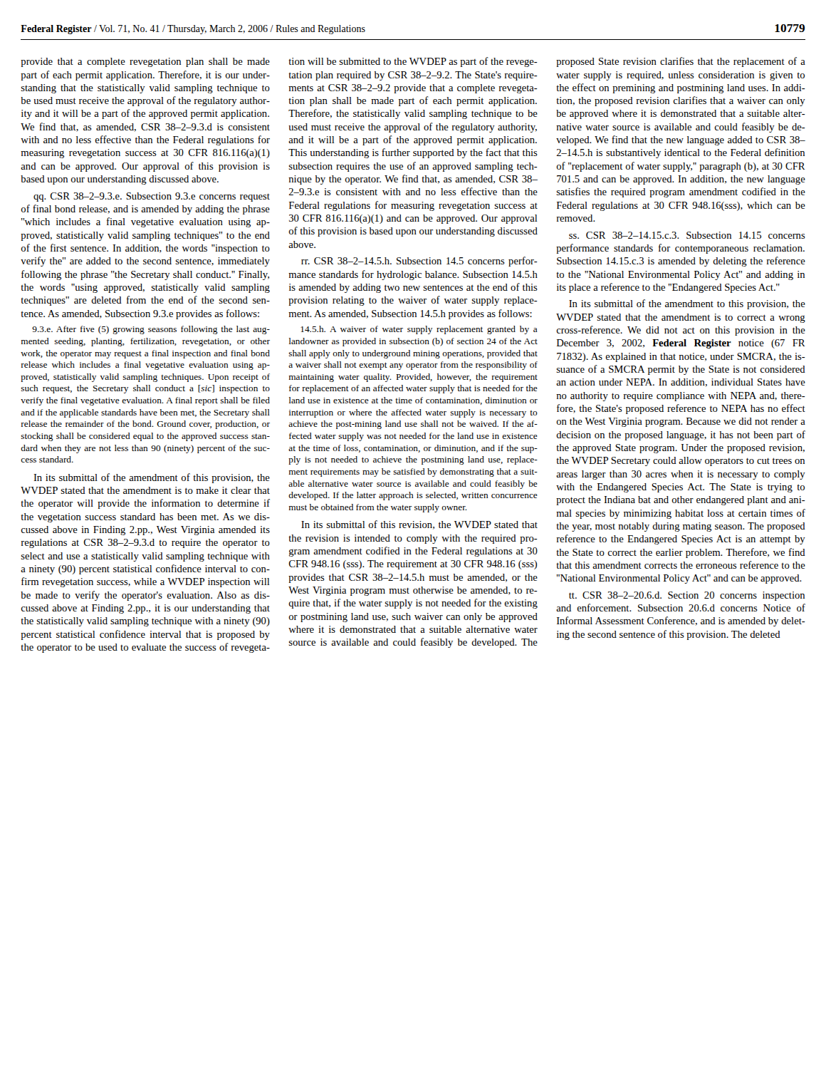Federal Register / Vol. 71, No. 41 / Thursday, March 2, 2006 / Rules and Regulations
10779
provide that a complete revegetation plan shall be made part of each permit application. Therefore, it is our understanding that the statistically valid sampling technique to be used must receive the approval of the regulatory authority and it will be a part of the approved permit application. We find that, as amended, CSR 38–2–9.3.d is consistent with and no less effective than the Federal regulations for measuring revegetation success at 30 CFR 816.116(a)(1) and can be approved. Our approval of this provision is based upon our understanding discussed above.
qq. CSR 38–2–9.3.e. Subsection 9.3.e concerns request of final bond release, and is amended by adding the phrase ''which includes a final vegetative evaluation using approved, statistically valid sampling techniques'' to the end of the first sentence. In addition, the words ''inspection to verify the'' are added to the second sentence, immediately following the phrase ''the Secretary shall conduct.'' Finally, the words ''using approved, statistically valid sampling techniques'' are deleted from the end of the second sentence. As amended, Subsection 9.3.e provides as follows:
9.3.e. After five (5) growing seasons following the last augmented seeding, planting, fertilization, revegetation, or other work, the operator may request a final inspection and final bond release which includes a final vegetative evaluation using approved, statistically valid sampling techniques. Upon receipt of such request, the Secretary shall conduct a [sic] inspection to verify the final vegetative evaluation. A final report shall be filed and if the applicable standards have been met, the Secretary shall release the remainder of the bond. Ground cover, production, or stocking shall be considered equal to the approved success standard when they are not less than 90 (ninety) percent of the success standard.
In its submittal of the amendment of this provision, the WVDEP stated that the amendment is to make it clear that the operator will provide the information to determine if the vegetation success standard has been met. As we discussed above in Finding 2.pp., West Virginia amended its regulations at CSR 38–2–9.3.d to require the operator to select and use a statistically valid sampling technique with a ninety (90) percent statistical confidence interval to confirm revegetation success, while a WVDEP inspection will be made to verify the operator's evaluation. Also as discussed above at Finding 2.pp., it is our understanding that the statistically valid sampling technique with a ninety (90) percent statistical confidence interval that is proposed by the operator to be used to evaluate the success of revegetation will be submitted to the WVDEP as part of the revegetation plan required by CSR 38–2–9.2. The State's requirements at CSR 38–2–9.2 provide that a complete revegetation plan shall be made part of each permit application. Therefore, the statistically valid sampling technique to be used must receive the approval of the regulatory authority, and it will be a part of the approved permit application. This understanding is further supported by the fact that this subsection requires the use of an approved sampling technique by the operator. We find that, as amended, CSR 38–2–9.3.e is consistent with and no less effective than the Federal regulations for measuring revegetation success at 30 CFR 816.116(a)(1) and can be approved. Our approval of this provision is based upon our understanding discussed above.
rr. CSR 38–2–14.5.h. Subsection 14.5 concerns performance standards for hydrologic balance. Subsection 14.5.h is amended by adding two new sentences at the end of this provision relating to the waiver of water supply replacement. As amended, Subsection 14.5.h provides as follows:
14.5.h. A waiver of water supply replacement granted by a landowner as provided in subsection (b) of section 24 of the Act shall apply only to underground mining operations, provided that a waiver shall not exempt any operator from the responsibility of maintaining water quality. Provided, however, the requirement for replacement of an affected water supply that is needed for the land use in existence at the time of contamination, diminution or interruption or where the affected water supply is necessary to achieve the post-mining land use shall not be waived. If the affected water supply was not needed for the land use in existence at the time of loss, contamination, or diminution, and if the supply is not needed to achieve the postmining land use, replacement requirements may be satisfied by demonstrating that a suitable alternative water source is available and could feasibly be developed. If the latter approach is selected, written concurrence must be obtained from the water supply owner.
In its submittal of this revision, the WVDEP stated that the revision is intended to comply with the required program amendment codified in the Federal regulations at 30 CFR 948.16 (sss). The requirement at 30 CFR 948.16 (sss) provides that CSR 38–2–14.5.h must be amended, or the West Virginia program must otherwise be amended, to require that, if the water supply is not needed for the existing or postmining land use, such waiver can only be approved where it is demonstrated that a suitable alternative water source is available and could feasibly be developed. The proposed State revision clarifies that the replacement of a water supply is required, unless consideration is given to the effect on premining and postmining land uses. In addition, the proposed revision clarifies that a waiver can only be approved where it is demonstrated that a suitable alternative water source is available and could feasibly be developed. We find that the new language added to CSR 38–2–14.5.h is substantively identical to the Federal definition of ''replacement of water supply,'' paragraph (b), at 30 CFR 701.5 and can be approved. In addition, the new language satisfies the required program amendment codified in the Federal regulations at 30 CFR 948.16(sss), which can be removed.
ss. CSR 38–2–14.15.c.3. Subsection 14.15 concerns performance standards for contemporaneous reclamation. Subsection 14.15.c.3 is amended by deleting the reference to the ''National Environmental Policy Act'' and adding in its place a reference to the ''Endangered Species Act.''
In its submittal of the amendment to this provision, the WVDEP stated that the amendment is to correct a wrong cross-reference. We did not act on this provision in the December 3, 2002, Federal Register notice (67 FR 71832). As explained in that notice, under SMCRA, the issuance of a SMCRA permit by the State is not considered an action under NEPA. In addition, individual States have no authority to require compliance with NEPA and, therefore, the State's proposed reference to NEPA has no effect on the West Virginia program. Because we did not render a decision on the proposed language, it has not been part of the approved State program. Under the proposed revision, the WVDEP Secretary could allow operators to cut trees on areas larger than 30 acres when it is necessary to comply with the Endangered Species Act. The State is trying to protect the Indiana bat and other endangered plant and animal species by minimizing habitat loss at certain times of the year, most notably during mating season. The proposed reference to the Endangered Species Act is an attempt by the State to correct the earlier problem. Therefore, we find that this amendment corrects the erroneous reference to the ''National Environmental Policy Act'' and can be approved.
tt. CSR 38–2–20.6.d. Section 20 concerns inspection and enforcement. Subsection 20.6.d concerns Notice of Informal Assessment Conference, and is amended by deleting the second sentence of this provision. The deleted